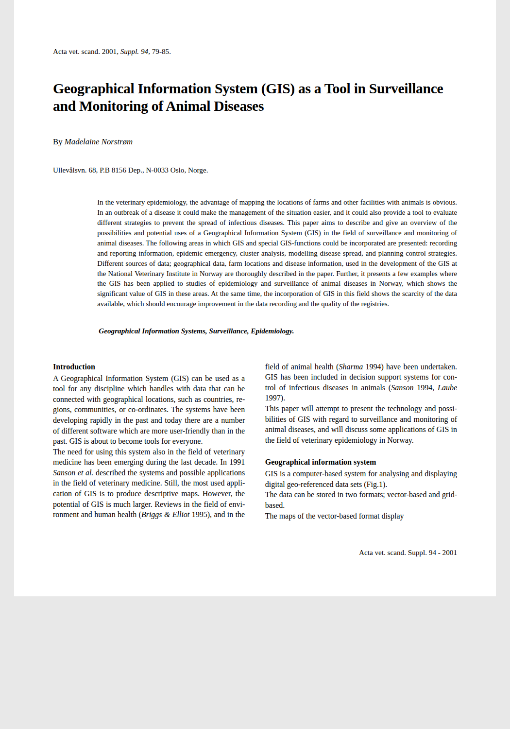Acta vet. scand. 2001, Suppl. 94, 79-85.
Geographical Information System (GIS) as a Tool in Surveillance and Monitoring of Animal Diseases
By Madelaine Norstrøm
Ullevålsvn. 68, P.B 8156 Dep., N-0033 Oslo, Norge.
In the veterinary epidemiology, the advantage of mapping the locations of farms and other facilities with animals is obvious. In an outbreak of a disease it could make the management of the situation easier, and it could also provide a tool to evaluate different strategies to prevent the spread of infectious diseases. This paper aims to describe and give an overview of the possibilities and potential uses of a Geographical Information System (GIS) in the field of surveillance and monitoring of animal diseases. The following areas in which GIS and special GIS-functions could be incorporated are presented: recording and reporting information, epidemic emergency, cluster analysis, modelling disease spread, and planning control strategies. Different sources of data; geographical data, farm locations and disease information, used in the development of the GIS at the National Veterinary Institute in Norway are thoroughly described in the paper. Further, it presents a few examples where the GIS has been applied to studies of epidemiology and surveillance of animal diseases in Norway, which shows the significant value of GIS in these areas. At the same time, the incorporation of GIS in this field shows the scarcity of the data available, which should encourage improvement in the data recording and the quality of the registries.
Geographical Information Systems, Surveillance, Epidemiology.
Introduction
A Geographical Information System (GIS) can be used as a tool for any discipline which handles with data that can be connected with geographical locations, such as countries, regions, communities, or co-ordinates. The systems have been developing rapidly in the past and today there are a number of different software which are more user-friendly than in the past. GIS is about to become tools for everyone.
The need for using this system also in the field of veterinary medicine has been emerging during the last decade. In 1991 Sanson et al. described the systems and possible applications in the field of veterinary medicine. Still, the most used application of GIS is to produce descriptive maps. However, the potential of GIS is much larger. Reviews in the field of environment and human health (Briggs & Elliot 1995), and in the field of animal health (Sharma 1994) have been undertaken. GIS has been included in decision support systems for control of infectious diseases in animals (Sanson 1994, Laube 1997).
This paper will attempt to present the technology and possibilities of GIS with regard to surveillance and monitoring of animal diseases, and will discuss some applications of GIS in the field of veterinary epidemiology in Norway.
Geographical information system
GIS is a computer-based system for analysing and displaying digital geo-referenced data sets (Fig.1).
The data can be stored in two formats; vector-based and grid-based.
The maps of the vector-based format display
Acta vet. scand. Suppl. 94 - 2001